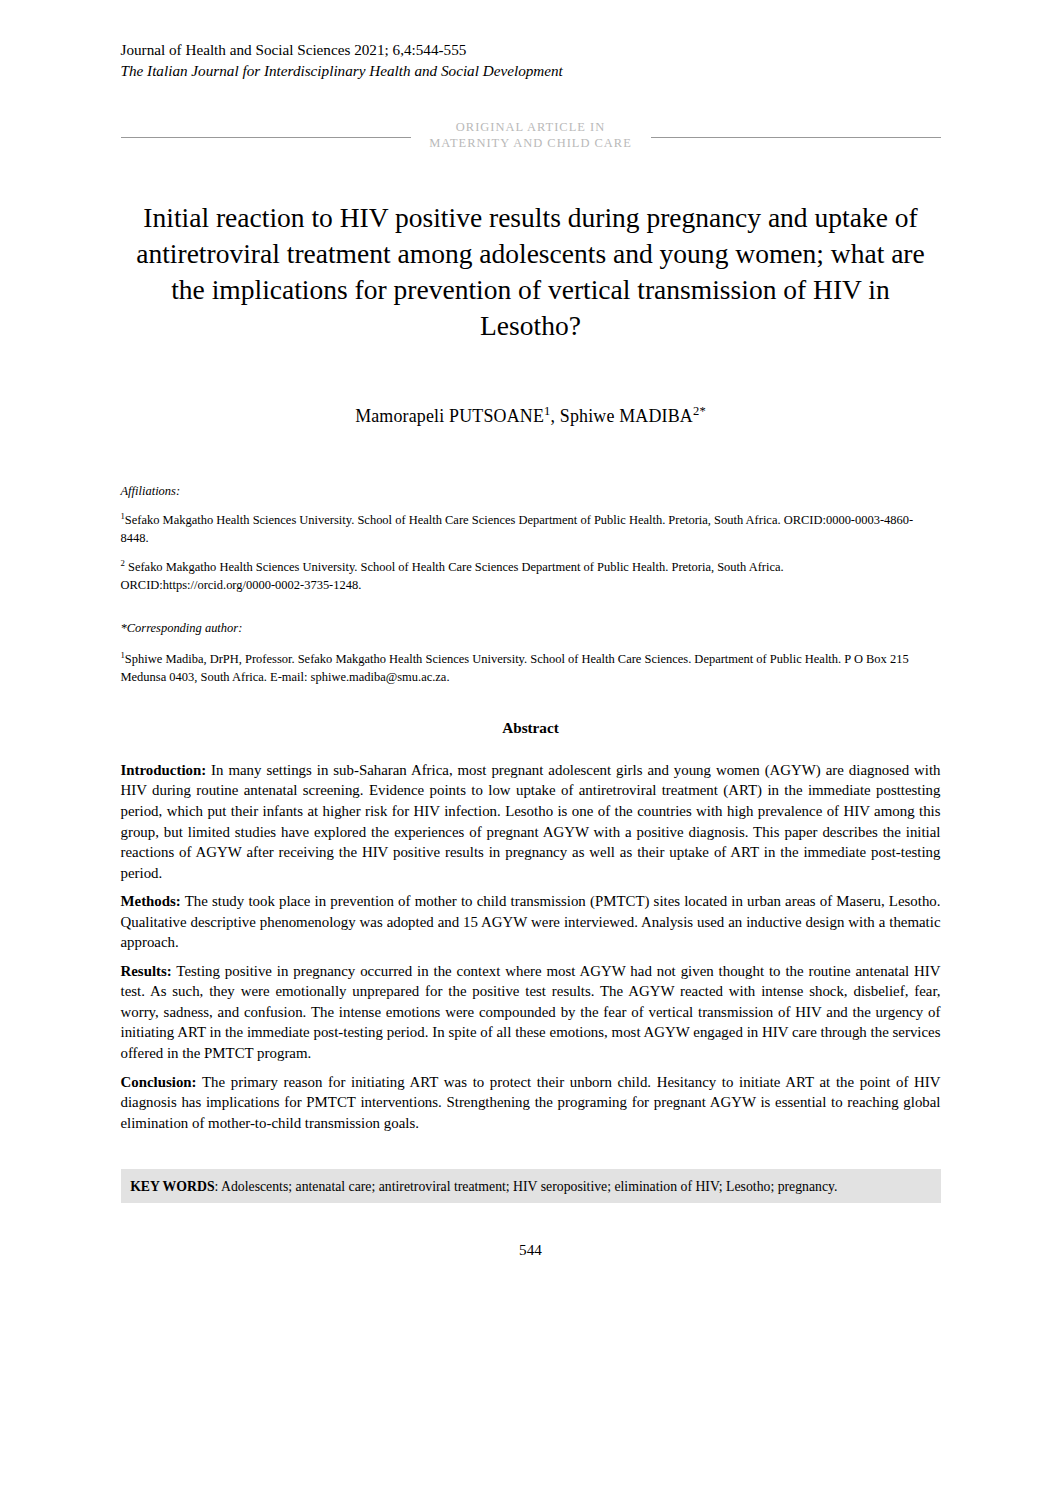Journal of Health and Social Sciences 2021; 6,4:544-555 The Italian Journal for Interdisciplinary Health and Social Development
ORIGINAL ARTICLE IN
MATERNITY AND CHILD CARE
Initial reaction to HIV positive results during pregnancy and uptake of antiretroviral treatment among adolescents and young women; what are the implications for prevention of vertical transmission of HIV in Lesotho?
Mamorapeli PUTSOANE1, Sphiwe MADIBA2*
Affiliations:
1Sefako Makgatho Health Sciences University. School of Health Care Sciences Department of Public Health. Pretoria, South Africa. ORCID:0000-0003-4860-8448.
2 Sefako Makgatho Health Sciences University. School of Health Care Sciences Department of Public Health. Pretoria, South Africa. ORCID:https://orcid.org/0000-0002-3735-1248.
*Corresponding author:
1Sphiwe Madiba, DrPH, Professor. Sefako Makgatho Health Sciences University. School of Health Care Sciences. Department of Public Health. P O Box 215 Medunsa 0403, South Africa. E-mail: sphiwe.madiba@smu.ac.za.
Abstract
Introduction: In many settings in sub-Saharan Africa, most pregnant adolescent girls and young women (AGYW) are diagnosed with HIV during routine antenatal screening. Evidence points to low uptake of antiretroviral treatment (ART) in the immediate posttesting period, which put their infants at higher risk for HIV infection. Lesotho is one of the countries with high prevalence of HIV among this group, but limited studies have explored the experiences of pregnant AGYW with a positive diagnosis. This paper describes the initial reactions of AGYW after receiving the HIV positive results in pregnancy as well as their uptake of ART in the immediate post-testing period.
Methods: The study took place in prevention of mother to child transmission (PMTCT) sites located in urban areas of Maseru, Lesotho. Qualitative descriptive phenomenology was adopted and 15 AGYW were interviewed. Analysis used an inductive design with a thematic approach.
Results: Testing positive in pregnancy occurred in the context where most AGYW had not given thought to the routine antenatal HIV test. As such, they were emotionally unprepared for the positive test results. The AGYW reacted with intense shock, disbelief, fear, worry, sadness, and confusion. The intense emotions were compounded by the fear of vertical transmission of HIV and the urgency of initiating ART in the immediate post-testing period. In spite of all these emotions, most AGYW engaged in HIV care through the services offered in the PMTCT program.
Conclusion: The primary reason for initiating ART was to protect their unborn child. Hesitancy to initiate ART at the point of HIV diagnosis has implications for PMTCT interventions. Strengthening the programing for pregnant AGYW is essential to reaching global elimination of mother-to-child transmission goals.
KEY WORDS: Adolescents; antenatal care; antiretroviral treatment; HIV seropositive; elimination of HIV; Lesotho; pregnancy.
544